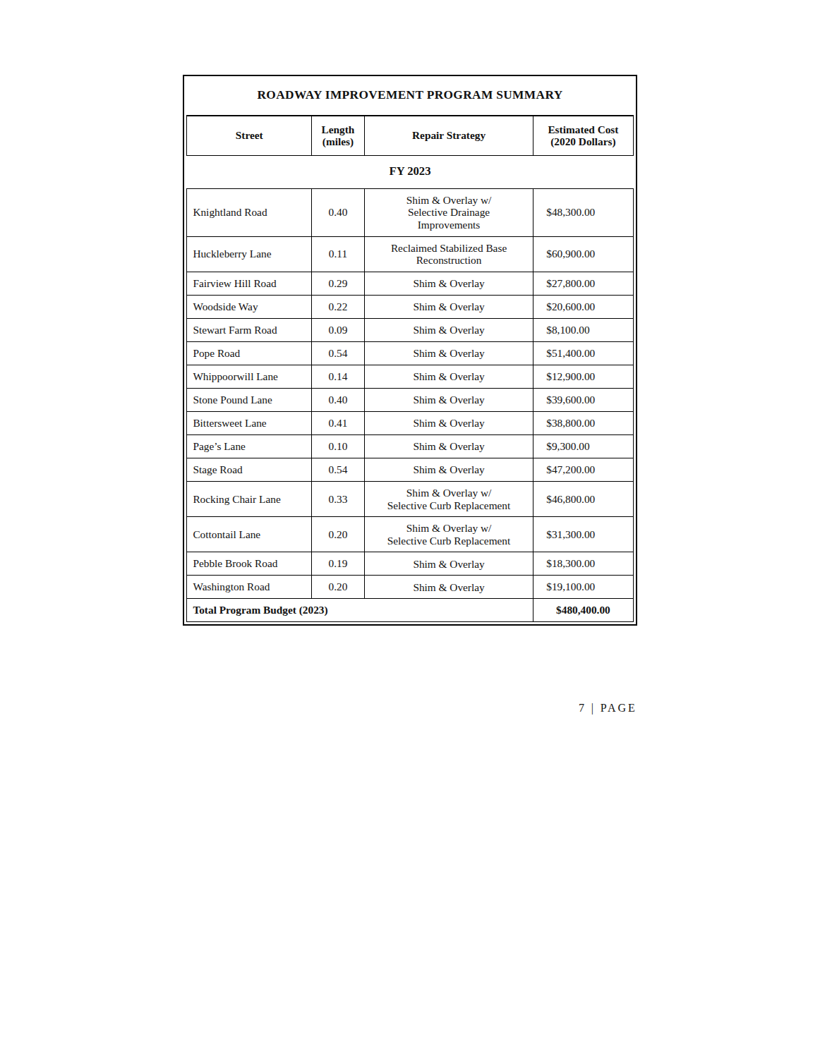ROADWAY IMPROVEMENT PROGRAM SUMMARY
| FY 2023 |
| Street | Length (miles) | Repair Strategy | Estimated Cost (2020 Dollars) |
| Knightland Road | 0.40 | Shim & Overlay w/ Selective Drainage Improvements | $48,300.00 |
| Huckleberry Lane | 0.11 | Reclaimed Stabilized Base Reconstruction | $60,900.00 |
| Fairview Hill Road | 0.29 | Shim & Overlay | $27,800.00 |
| Woodside Way | 0.22 | Shim & Overlay | $20,600.00 |
| Stewart Farm Road | 0.09 | Shim & Overlay | $8,100.00 |
| Pope Road | 0.54 | Shim & Overlay | $51,400.00 |
| Whippoorwill Lane | 0.14 | Shim & Overlay | $12,900.00 |
| Stone Pound Lane | 0.40 | Shim & Overlay | $39,600.00 |
| Bittersweet Lane | 0.41 | Shim & Overlay | $38,800.00 |
| Page’s Lane | 0.10 | Shim & Overlay | $9,300.00 |
| Stage Road | 0.54 | Shim & Overlay | $47,200.00 |
| Rocking Chair Lane | 0.33 | Shim & Overlay w/ Selective Curb Replacement | $46,800.00 |
| Cottontail Lane | 0.20 | Shim & Overlay w/ Selective Curb Replacement | $31,300.00 |
| Pebble Brook Road | 0.19 | Shim & Overlay | $18,300.00 |
| Washington Road | 0.20 | Shim & Overlay | $19,100.00 |
| Total Program Budget (2023) | $480,400.00 |
7 | PAGE